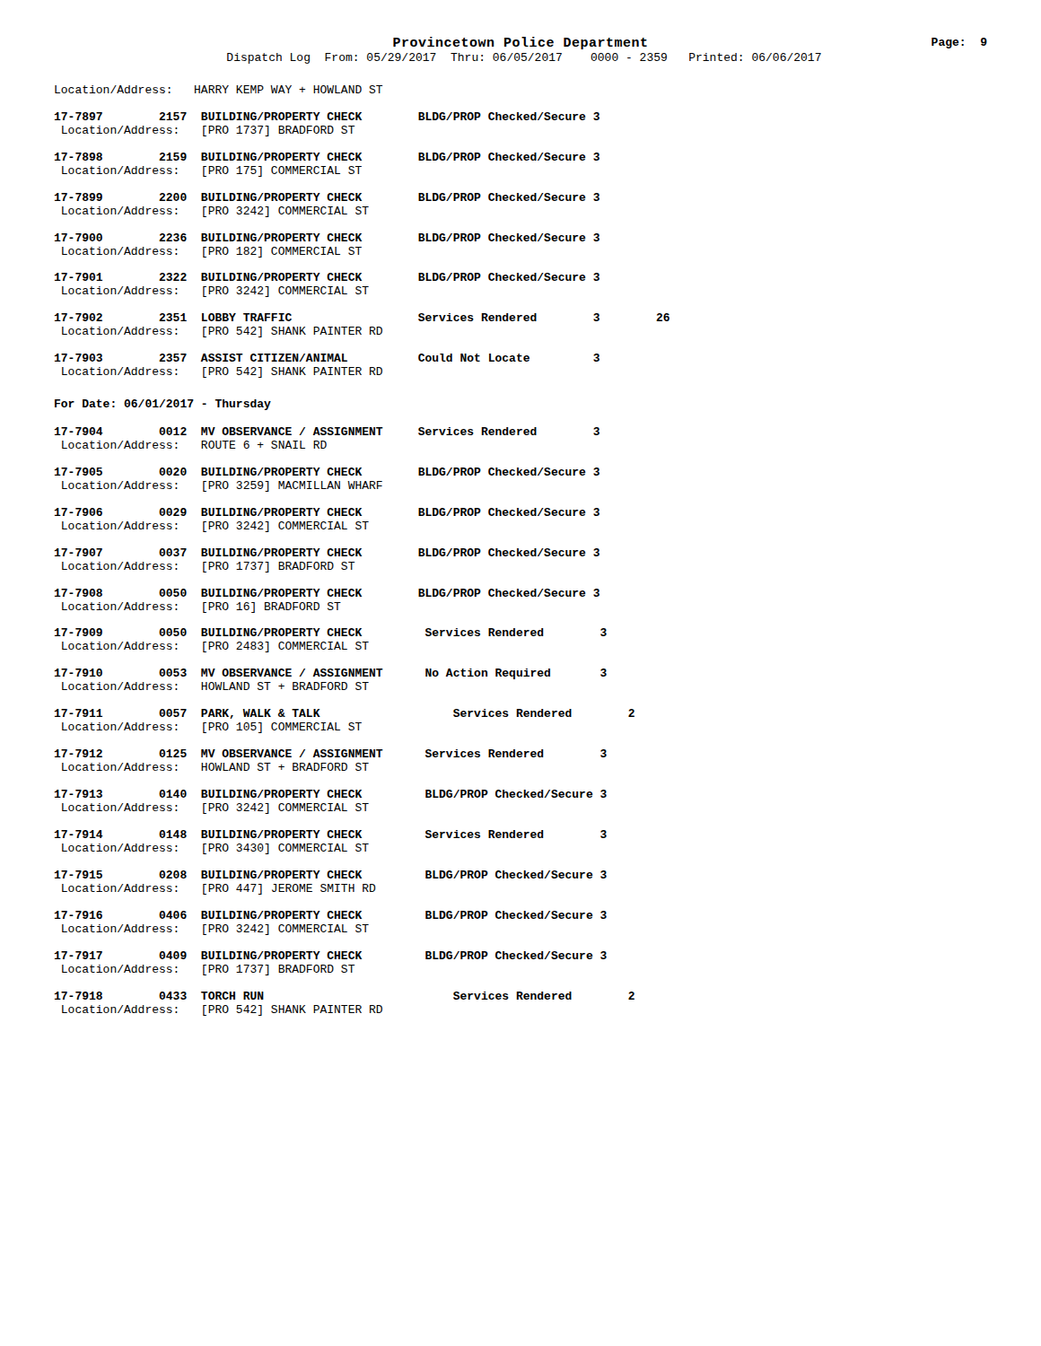Page: 9
Provincetown Police Department
Dispatch Log From: 05/29/2017 Thru: 06/05/2017 0000 - 2359 Printed: 06/06/2017
Location/Address: HARRY KEMP WAY + HOWLAND ST
17-7897 2157 BUILDING/PROPERTY CHECK BLDG/PROP Checked/Secure 3
Location/Address: [PRO 1737] BRADFORD ST
17-7898 2159 BUILDING/PROPERTY CHECK BLDG/PROP Checked/Secure 3
Location/Address: [PRO 175] COMMERCIAL ST
17-7899 2200 BUILDING/PROPERTY CHECK BLDG/PROP Checked/Secure 3
Location/Address: [PRO 3242] COMMERCIAL ST
17-7900 2236 BUILDING/PROPERTY CHECK BLDG/PROP Checked/Secure 3
Location/Address: [PRO 182] COMMERCIAL ST
17-7901 2322 BUILDING/PROPERTY CHECK BLDG/PROP Checked/Secure 3
Location/Address: [PRO 3242] COMMERCIAL ST
17-7902 2351 LOBBY TRAFFIC Services Rendered 3 26
Location/Address: [PRO 542] SHANK PAINTER RD
17-7903 2357 ASSIST CITIZEN/ANIMAL Could Not Locate 3
Location/Address: [PRO 542] SHANK PAINTER RD
For Date: 06/01/2017 - Thursday
17-7904 0012 MV OBSERVANCE / ASSIGNMENT Services Rendered 3
Location/Address: ROUTE 6 + SNAIL RD
17-7905 0020 BUILDING/PROPERTY CHECK BLDG/PROP Checked/Secure 3
Location/Address: [PRO 3259] MACMILLAN WHARF
17-7906 0029 BUILDING/PROPERTY CHECK BLDG/PROP Checked/Secure 3
Location/Address: [PRO 3242] COMMERCIAL ST
17-7907 0037 BUILDING/PROPERTY CHECK BLDG/PROP Checked/Secure 3
Location/Address: [PRO 1737] BRADFORD ST
17-7908 0050 BUILDING/PROPERTY CHECK BLDG/PROP Checked/Secure 3
Location/Address: [PRO 16] BRADFORD ST
17-7909 0050 BUILDING/PROPERTY CHECK Services Rendered 3
Location/Address: [PRO 2483] COMMERCIAL ST
17-7910 0053 MV OBSERVANCE / ASSIGNMENT No Action Required 3
Location/Address: HOWLAND ST + BRADFORD ST
17-7911 0057 PARK, WALK & TALK Services Rendered 2
Location/Address: [PRO 105] COMMERCIAL ST
17-7912 0125 MV OBSERVANCE / ASSIGNMENT Services Rendered 3
Location/Address: HOWLAND ST + BRADFORD ST
17-7913 0140 BUILDING/PROPERTY CHECK BLDG/PROP Checked/Secure 3
Location/Address: [PRO 3242] COMMERCIAL ST
17-7914 0148 BUILDING/PROPERTY CHECK Services Rendered 3
Location/Address: [PRO 3430] COMMERCIAL ST
17-7915 0208 BUILDING/PROPERTY CHECK BLDG/PROP Checked/Secure 3
Location/Address: [PRO 447] JEROME SMITH RD
17-7916 0406 BUILDING/PROPERTY CHECK BLDG/PROP Checked/Secure 3
Location/Address: [PRO 3242] COMMERCIAL ST
17-7917 0409 BUILDING/PROPERTY CHECK BLDG/PROP Checked/Secure 3
Location/Address: [PRO 1737] BRADFORD ST
17-7918 0433 TORCH RUN Services Rendered 2
Location/Address: [PRO 542] SHANK PAINTER RD